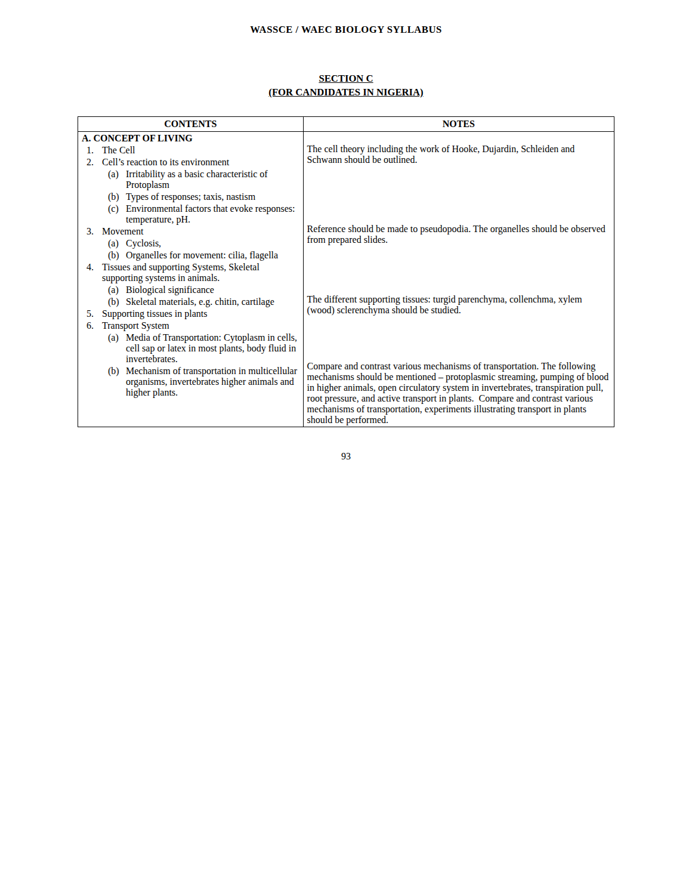WASSCE / WAEC BIOLOGY SYLLABUS
SECTION C
(FOR CANDIDATES IN NIGERIA)
| CONTENTS | NOTES |
| --- | --- |
| A. CONCEPT OF LIVING The Cell Cell’s reaction to its environment Irritability as a basic characteristic of Protoplasm Types of responses; taxis, nastism Environmental factors that evoke responses: temperature, pH. Movement Cyclosis, Organelles for movement: cilia, flagella Tissues and supporting Systems, Skeletal supporting systems in animals. Biological significance Skeletal materials, e.g. chitin, cartilage Supporting tissues in plants Transport System Media of Transportation: Cytoplasm in cells, cell sap or latex in most plants, body fluid in invertebrates. Mechanism of transportation in multicellular organisms, invertebrates higher animals and higher plants. | The cell theory including the work of Hooke, Dujardin, Schleiden and Schwann should be outlined. Reference should be made to pseudopodia. The organelles should be observed from prepared slides. The different supporting tissues: turgid parenchyma, collenchma, xylem (wood) sclerenchyma should be studied. Compare and contrast various mechanisms of transportation. The following mechanisms should be mentioned – protoplasmic streaming, pumping of blood in higher animals, open circulatory system in invertebrates, transpiration pull, root pressure, and active transport in plants. Compare and contrast various mechanisms of transportation, experiments illustrating transport in plants should be performed. |
93